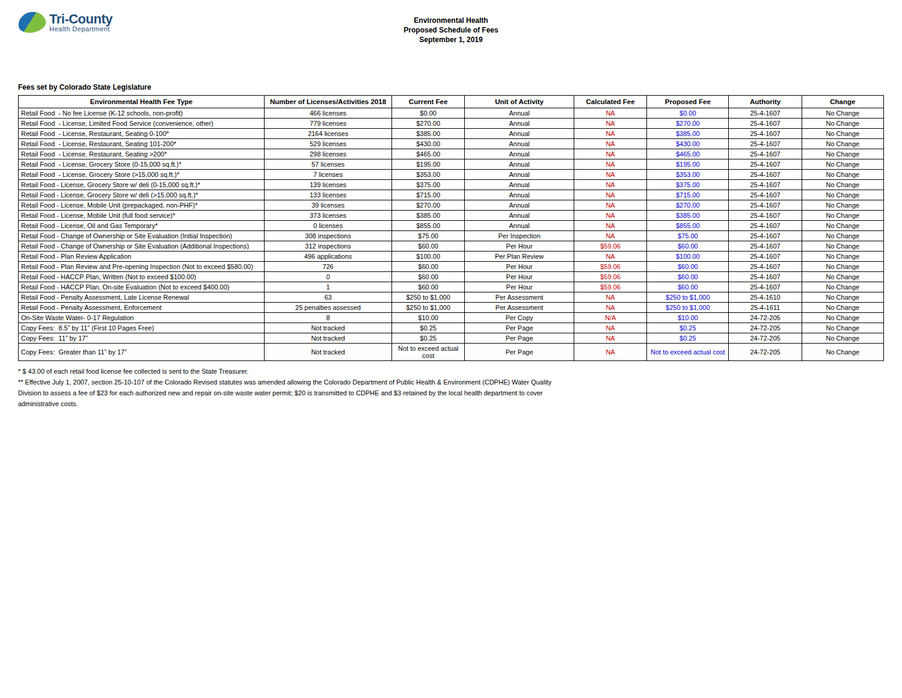Tri-County
Health Department
Environmental Health
Proposed Schedule of Fees
September 1, 2019
Fees set by Colorado State Legislature
| Environmental Health Fee Type | Number of Licenses/Activities 2018 | Current Fee | Unit of Activity | Calculated Fee | Proposed Fee | Authority | Change |
| --- | --- | --- | --- | --- | --- | --- | --- |
| Retail Food - No fee License (K-12 schools, non-profit) | 466 licenses | $0.00 | Annual | NA | $0.00 | 25-4-1607 | No Change |
| Retail Food - License, Limited Food Service (convenience, other) | 779 licenses | $270.00 | Annual | NA | $270.00 | 25-4-1607 | No Change |
| Retail Food - License, Restaurant, Seating 0-100* | 2164 licenses | $385.00 | Annual | NA | $385.00 | 25-4-1607 | No Change |
| Retail Food - License, Restaurant, Seating 101-200* | 529 licenses | $430.00 | Annual | NA | $430.00 | 25-4-1607 | No Change |
| Retail Food - License, Restaurant, Seating >200* | 298 licenses | $465.00 | Annual | NA | $465.00 | 25-4-1607 | No Change |
| Retail Food - License, Grocery Store (0-15,000 sq.ft.)* | 57 licenses | $195.00 | Annual | NA | $195.00 | 25-4-1607 | No Change |
| Retail Food - License, Grocery Store (>15,000 sq.ft.)* | 7 licenses | $353.00 | Annual | NA | $353.00 | 25-4-1607 | No Change |
| Retail Food - License, Grocery Store w/ deli (0-15,000 sq.ft.)* | 139 licenses | $375.00 | Annual | NA | $375.00 | 25-4-1607 | No Change |
| Retail Food - License, Grocery Store w/ deli (>15,000 sq.ft.)* | 133 licenses | $715.00 | Annual | NA | $715.00 | 25-4-1607 | No Change |
| Retail Food - License, Mobile Unit (prepackaged, non-PHF)* | 39 licenses | $270.00 | Annual | NA | $270.00 | 25-4-1607 | No Change |
| Retail Food - License, Mobile Unit (full food service)* | 373 licenses | $385.00 | Annual | NA | $385.00 | 25-4-1607 | No Change |
| Retail Food - License, Oil and Gas Temporary* | 0 licenses | $855.00 | Annual | NA | $855.00 | 25-4-1607 | No Change |
| Retail Food - Change of Ownership or Site Evaluation (Initial Inspection) | 308 inspections | $75.00 | Per Inspection | NA | $75.00 | 25-4-1607 | No Change |
| Retail Food - Change of Ownership or Site Evaluation (Additional Inspections) | 312 inspections | $60.00 | Per Hour | $59.06 | $60.00 | 25-4-1607 | No Change |
| Retail Food - Plan Review Application | 496 applications | $100.00 | Per Plan Review | NA | $100.00 | 25-4-1607 | No Change |
| Retail Food - Plan Review and Pre-opening Inspection (Not to exceed $580.00) | 726 | $60.00 | Per Hour | $59.06 | $60.00 | 25-4-1607 | No Change |
| Retail Food - HACCP Plan, Written (Not to exceed $100.00) | 0 | $60.00 | Per Hour | $59.06 | $60.00 | 25-4-1607 | No Change |
| Retail Food - HACCP Plan, On-site Evaluation (Not to exceed $400.00) | 1 | $60.00 | Per Hour | $59.06 | $60.00 | 25-4-1607 | No Change |
| Retail Food - Penalty Assessment, Late License Renewal | 63 | $250 to $1,000 | Per Assessment | NA | $250 to $1,000 | 25-4-1610 | No Change |
| Retail Food - Penalty Assessment, Enforcement | 25 penalties assessed | $250 to $1,000 | Per Assessment | NA | $250 to $1,000 | 25-4-1611 | No Change |
| On-Site Waste Water- 0-17 Regulation | 8 | $10.00 | Per Copy | N/A | $10.00 | 24-72-205 | No Change |
| Copy Fees: 8.5” by 11” (First 10 Pages Free) | Not tracked | $0.25 | Per Page | NA | $0.25 | 24-72-205 | No Change |
| Copy Fees: 11” by 17” | Not tracked | $0.25 | Per Page | NA | $0.25 | 24-72-205 | No Change |
| Copy Fees: Greater than 11” by 17” | Not tracked | Not to exceed actual cost | Per Page | NA | Not to exceed actual cost | 24-72-205 | No Change |
* $ 43.00 of each retail food license fee collected is sent to the State Treasurer.
** Effective July 1, 2007, section 25-10-107 of the Colorado Revised statutes was amended allowing the Colorado Department of Public Health & Environment (CDPHE) Water Quality
Division to assess a fee of $23 for each authorized new and repair on-site waste water permit; $20 is transmitted to CDPHE and $3 retained by the local health department to cover
administrative costs.